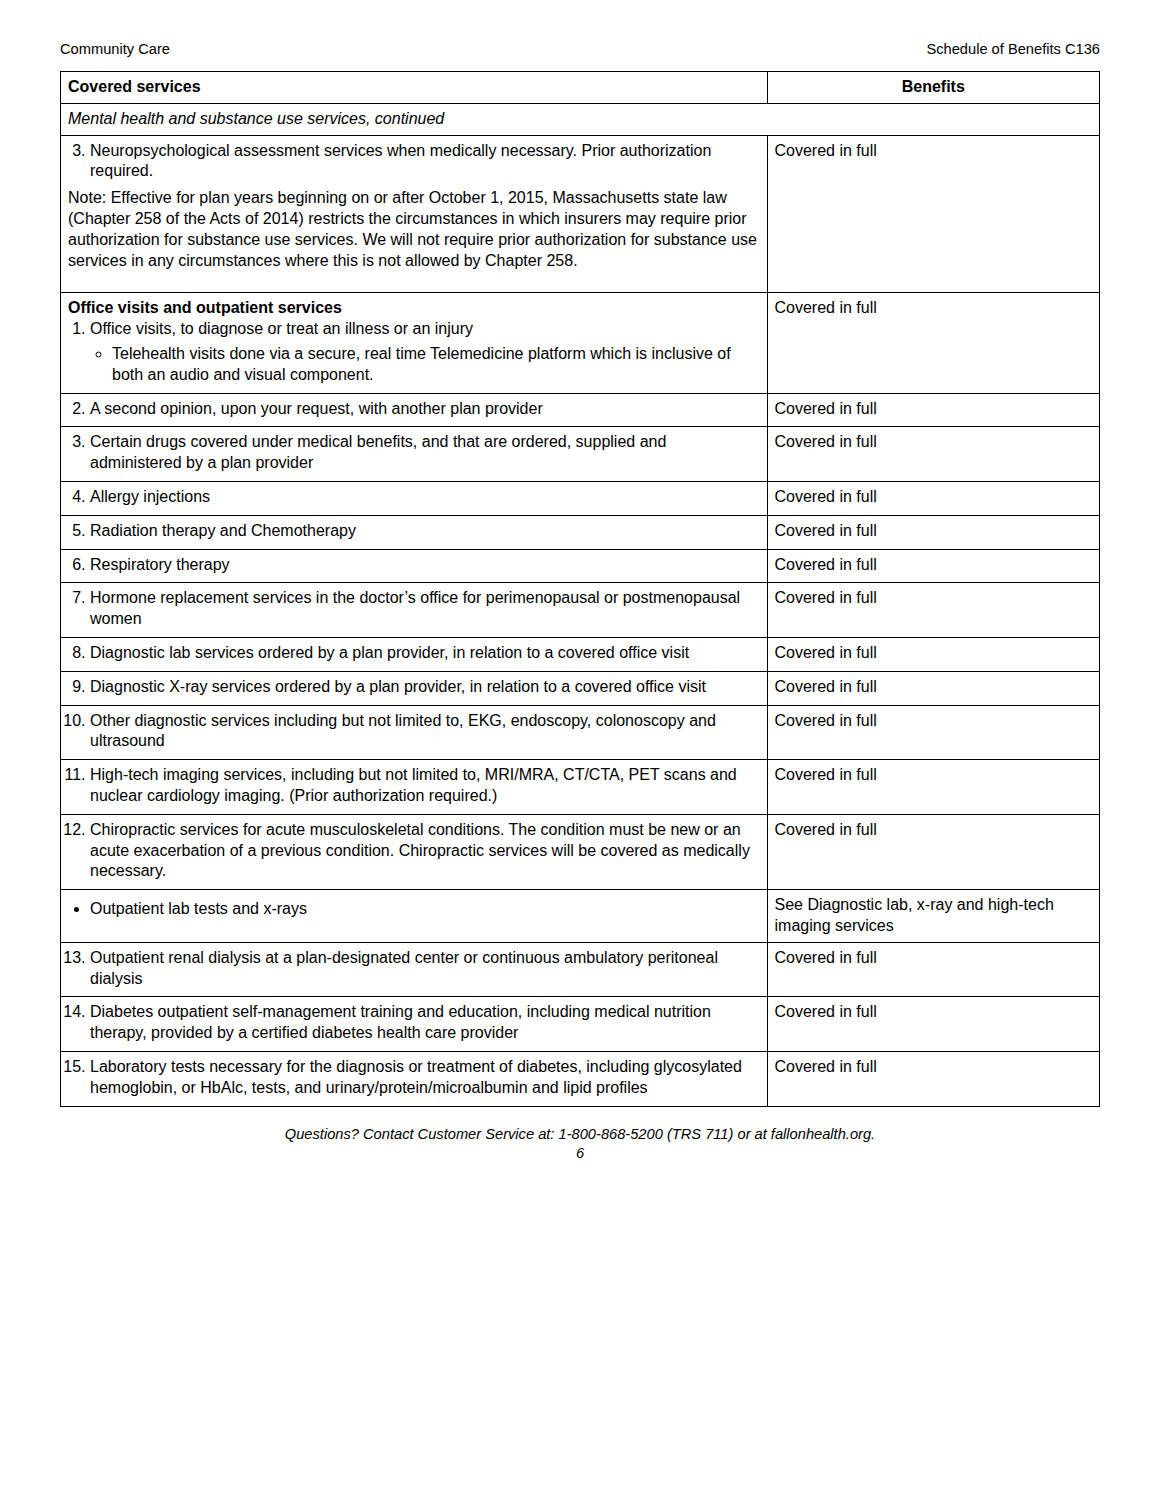Community Care
Schedule of Benefits C136
| Covered services | Benefits |
| --- | --- |
| Mental health and substance use services, continued |
| Neuropsychological assessment services when medically necessary. Prior authorization required. Note: Effective for plan years beginning on or after October 1, 2015, Massachusetts state law (Chapter 258 of the Acts of 2014) restricts the circumstances in which insurers may require prior authorization for substance use services. We will not require prior authorization for substance use services in any circumstances where this is not allowed by Chapter 258. | Covered in full |
| Office visits and outpatient services Office visits, to diagnose or treat an illness or an injury Telehealth visits done via a secure, real time Telemedicine platform which is inclusive of both an audio and visual component. | Covered in full |
| A second opinion, upon your request, with another plan provider | Covered in full |
| Certain drugs covered under medical benefits, and that are ordered, supplied and administered by a plan provider | Covered in full |
| Allergy injections | Covered in full |
| Radiation therapy and Chemotherapy | Covered in full |
| Respiratory therapy | Covered in full |
| Hormone replacement services in the doctor’s office for perimenopausal or postmenopausal women | Covered in full |
| Diagnostic lab services ordered by a plan provider, in relation to a covered office visit | Covered in full |
| Diagnostic X-ray services ordered by a plan provider, in relation to a covered office visit | Covered in full |
| Other diagnostic services including but not limited to, EKG, endoscopy, colonoscopy and ultrasound | Covered in full |
| High-tech imaging services, including but not limited to, MRI/MRA, CT/CTA, PET scans and nuclear cardiology imaging. (Prior authorization required.) | Covered in full |
| Chiropractic services for acute musculoskeletal conditions. The condition must be new or an acute exacerbation of a previous condition. Chiropractic services will be covered as medically necessary. | Covered in full |
| Outpatient lab tests and x-rays | See Diagnostic lab, x-ray and high-tech imaging services |
| Outpatient renal dialysis at a plan-designated center or continuous ambulatory peritoneal dialysis | Covered in full |
| Diabetes outpatient self-management training and education, including medical nutrition therapy, provided by a certified diabetes health care provider | Covered in full |
| Laboratory tests necessary for the diagnosis or treatment of diabetes, including glycosylated hemoglobin, or HbAlc, tests, and urinary/protein/microalbumin and lipid profiles | Covered in full |
Questions? Contact Customer Service at: 1-800-868-5200 (TRS 711) or at fallonhealth.org.
6